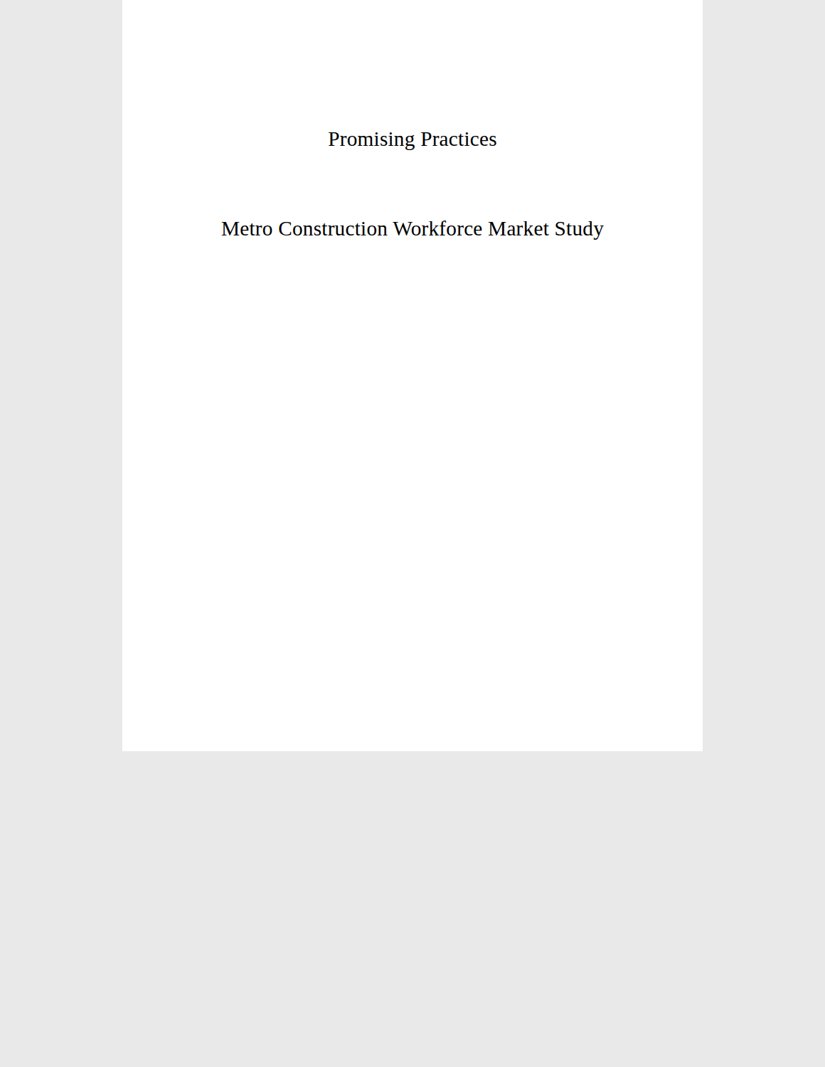Promising Practices
Metro Construction Workforce Market Study